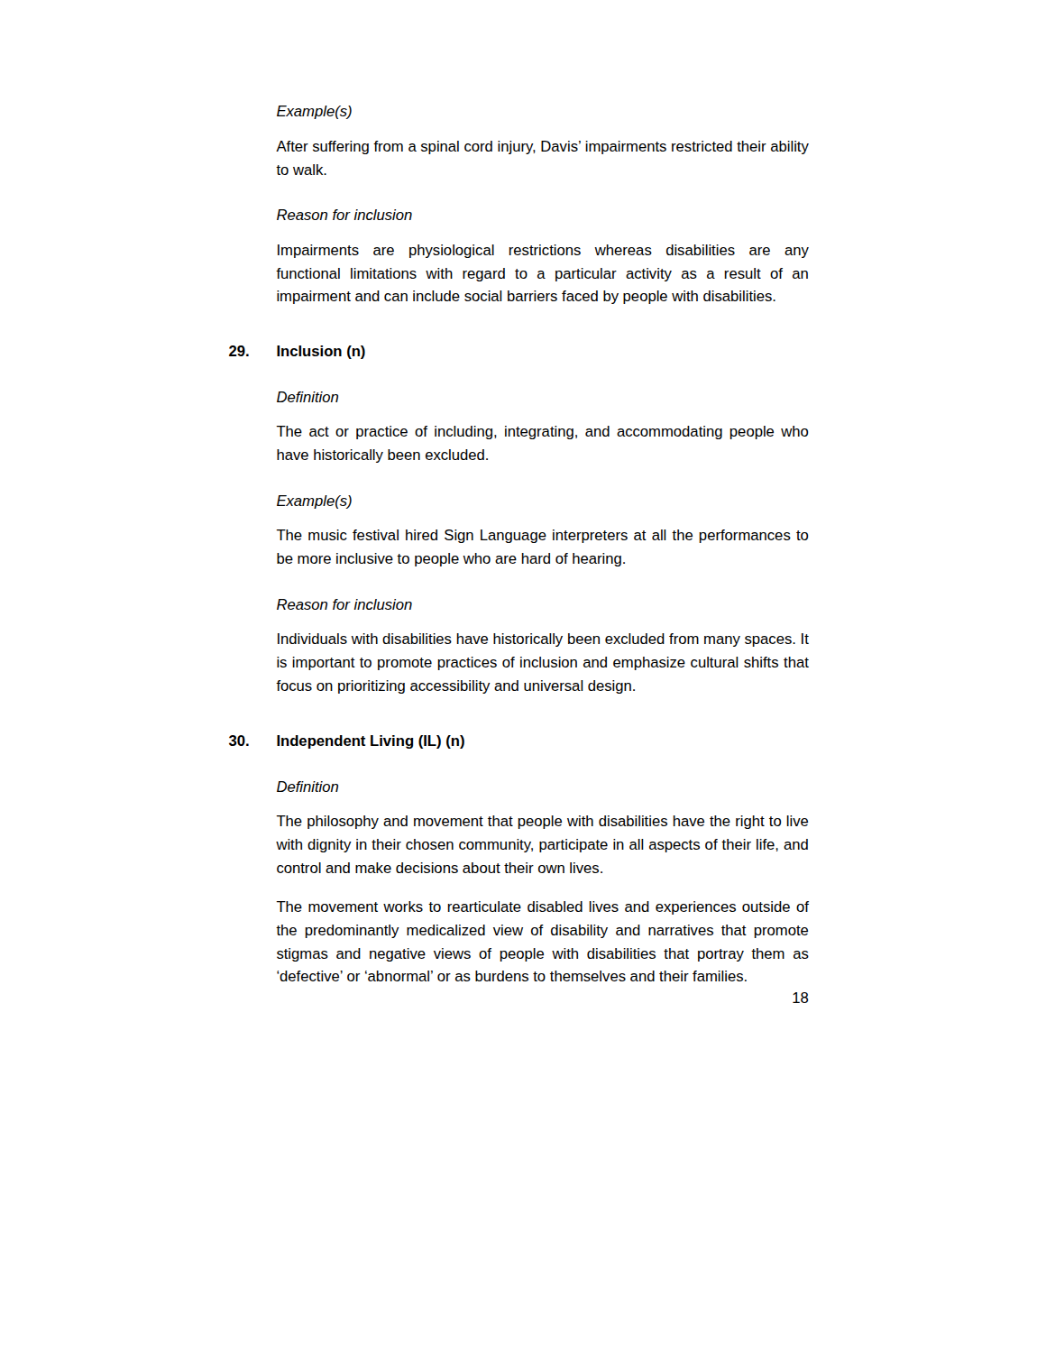Example(s)
After suffering from a spinal cord injury, Davis’ impairments restricted their ability to walk.
Reason for inclusion
Impairments are physiological restrictions whereas disabilities are any functional limitations with regard to a particular activity as a result of an impairment and can include social barriers faced by people with disabilities.
29. Inclusion (n)
Definition
The act or practice of including, integrating, and accommodating people who have historically been excluded.
Example(s)
The music festival hired Sign Language interpreters at all the performances to be more inclusive to people who are hard of hearing.
Reason for inclusion
Individuals with disabilities have historically been excluded from many spaces. It is important to promote practices of inclusion and emphasize cultural shifts that focus on prioritizing accessibility and universal design.
30. Independent Living (IL) (n)
Definition
The philosophy and movement that people with disabilities have the right to live with dignity in their chosen community, participate in all aspects of their life, and control and make decisions about their own lives.
The movement works to rearticulate disabled lives and experiences outside of the predominantly medicalized view of disability and narratives that promote stigmas and negative views of people with disabilities that portray them as ‘defective’ or ‘abnormal’ or as burdens to themselves and their families.
18